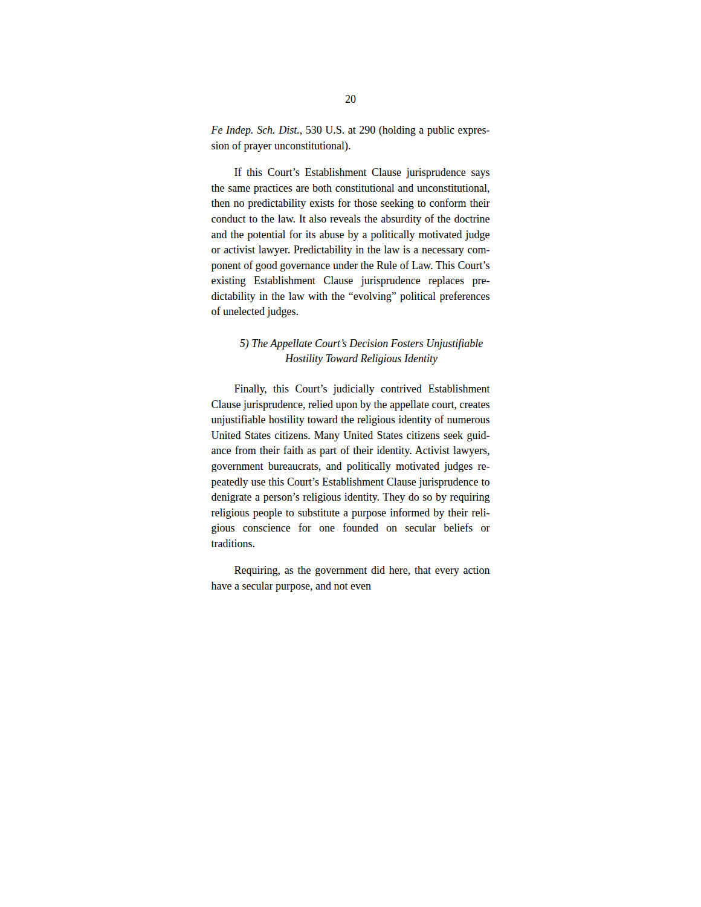20
Fe Indep. Sch. Dist., 530 U.S. at 290 (holding a public expression of prayer unconstitutional).
If this Court’s Establishment Clause jurisprudence says the same practices are both constitutional and unconstitutional, then no predictability exists for those seeking to conform their conduct to the law. It also reveals the absurdity of the doctrine and the potential for its abuse by a politically motivated judge or activist lawyer. Predictability in the law is a necessary component of good governance under the Rule of Law. This Court’s existing Establishment Clause jurisprudence replaces predictability in the law with the “evolving” political preferences of unelected judges.
5) The Appellate Court’s Decision Fosters Unjustifiable Hostility Toward Religious Identity
Finally, this Court’s judicially contrived Establishment Clause jurisprudence, relied upon by the appellate court, creates unjustifiable hostility toward the religious identity of numerous United States citizens. Many United States citizens seek guidance from their faith as part of their identity. Activist lawyers, government bureaucrats, and politically motivated judges repeatedly use this Court’s Establishment Clause jurisprudence to denigrate a person’s religious identity. They do so by requiring religious people to substitute a purpose informed by their religious conscience for one founded on secular beliefs or traditions.
Requiring, as the government did here, that every action have a secular purpose, and not even